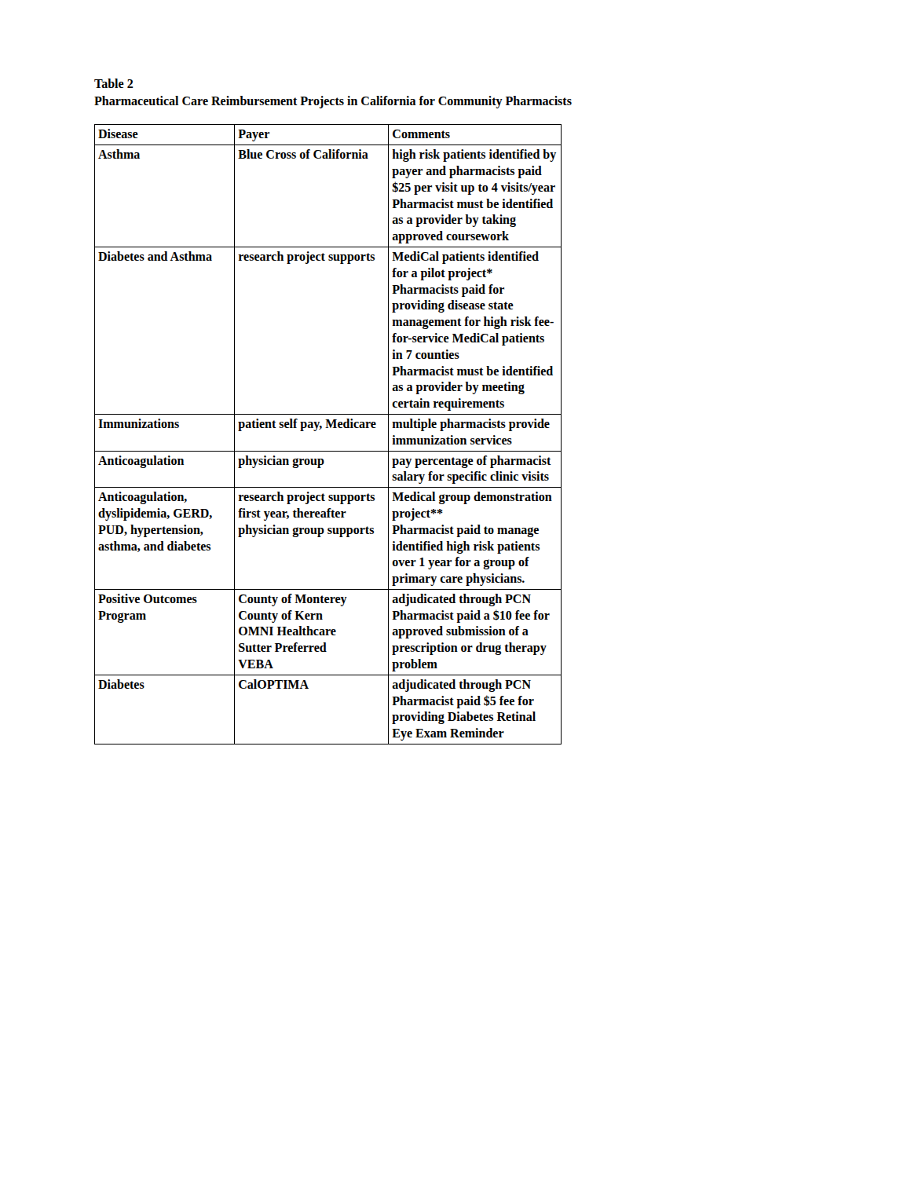Table 2
Pharmaceutical Care Reimbursement Projects in California for Community Pharmacists
| Disease | Payer | Comments |
| --- | --- | --- |
| Asthma | Blue Cross of California | high risk patients identified by payer and pharmacists paid $25 per visit up to 4 visits/year Pharmacist must be identified as a provider by taking approved coursework |
| Diabetes and Asthma | research project supports | MediCal patients identified for a pilot project* Pharmacists paid for providing disease state management for high risk fee-for-service MediCal patients in 7 counties Pharmacist must be identified as a provider by meeting certain requirements |
| Immunizations | patient self pay, Medicare | multiple pharmacists provide immunization services |
| Anticoagulation | physician group | pay percentage of pharmacist salary for specific clinic visits |
| Anticoagulation, dyslipidemia, GERD, PUD, hypertension, asthma, and diabetes | research project supports first year, thereafter physician group supports | Medical group demonstration project** Pharmacist paid to manage identified high risk patients over 1 year for a group of primary care physicians. |
| Positive Outcomes Program | County of Monterey County of Kern OMNI Healthcare Sutter Preferred VEBA | adjudicated through PCN Pharmacist paid a $10 fee for approved submission of a prescription or drug therapy problem |
| Diabetes | CalOPTIMA | adjudicated through PCN Pharmacist paid $5 fee for providing Diabetes Retinal Eye Exam Reminder |